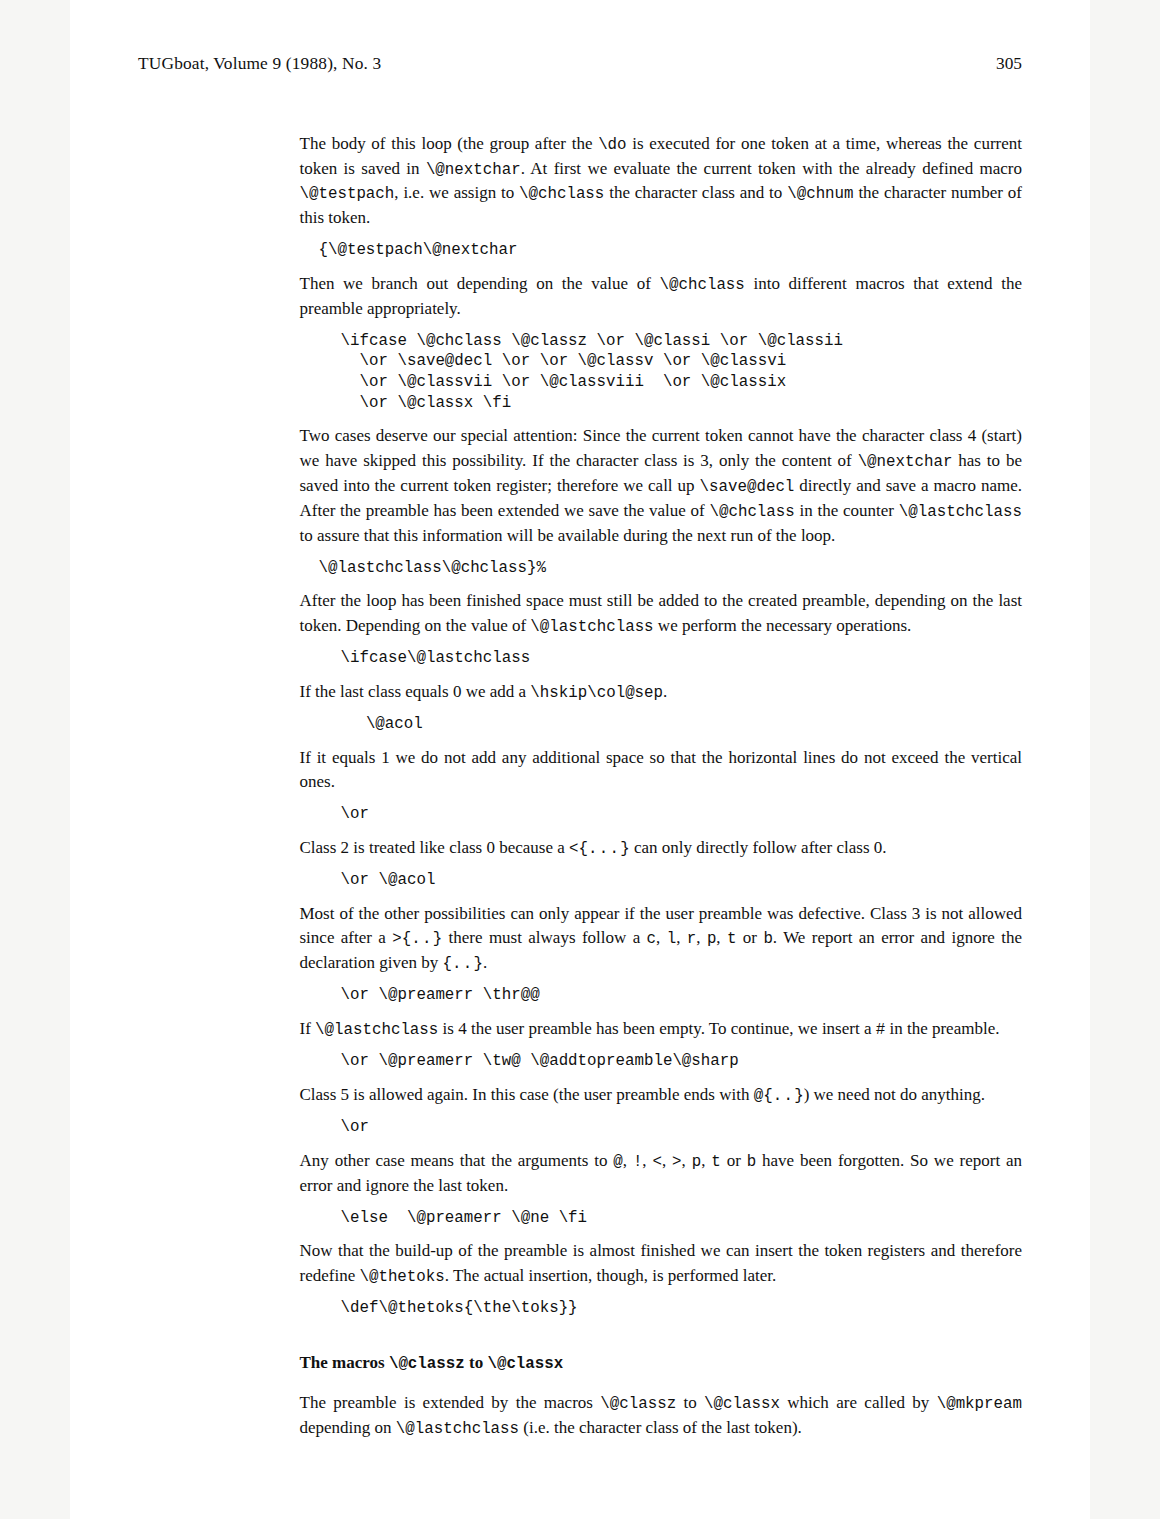TUGboat, Volume 9 (1988), No. 3 305
The body of this loop (the group after the \do is executed for one token at a time, whereas the current token is saved in \@nextchar. At first we evaluate the current token with the already defined macro \@testpach, i.e. we assign to \@chclass the character class and to \@chnum the character number of this token.
{\@testpach\@nextchar
Then we branch out depending on the value of \@chclass into different macros that extend the preamble appropriately.
\ifcase \@chclass \@classz \or \@classi \or \@classii
  \or \save@decl \or \or \@classv \or \@classvi
  \or \@classvii \or \@classviii  \or \@classix
  \or \@classx \fi
Two cases deserve our special attention: Since the current token cannot have the character class 4 (start) we have skipped this possibility. If the character class is 3, only the content of \@nextchar has to be saved into the current token register; therefore we call up \save@decl directly and save a macro name. After the preamble has been extended we save the value of \@chclass in the counter \@lastchclass to assure that this information will be available during the next run of the loop.
\@lastchclass\@chclass}%
After the loop has been finished space must still be added to the created preamble, depending on the last token. Depending on the value of \@lastchclass we perform the necessary operations.
\ifcase\@lastchclass
If the last class equals 0 we add a \hskip\col@sep.
\@acol
If it equals 1 we do not add any additional space so that the horizontal lines do not exceed the vertical ones.
\or
Class 2 is treated like class 0 because a <{...} can only directly follow after class 0.
\or \@acol
Most of the other possibilities can only appear if the user preamble was defective. Class 3 is not allowed since after a >{..} there must always follow a c, l, r, p, t or b. We report an error and ignore the declaration given by {..}.
\or \@preamerr \thr@@
If \@lastchclass is 4 the user preamble has been empty. To continue, we insert a # in the preamble.
\or \@preamerr \tw@ \@addtopreamble\@sharp
Class 5 is allowed again. In this case (the user preamble ends with @{..}) we need not do anything.
\or
Any other case means that the arguments to @, !, <, >, p, t or b have been forgotten. So we report an error and ignore the last token.
\else  \@preamerr \@ne \fi
Now that the build-up of the preamble is almost finished we can insert the token registers and therefore redefine \@thetoks. The actual insertion, though, is performed later.
\def\@thetoks{\the\toks}}
The macros \@classz to \@classx
The preamble is extended by the macros \@classz to \@classx which are called by \@mkpream depending on \@lastchclass (i.e. the character class of the last token).